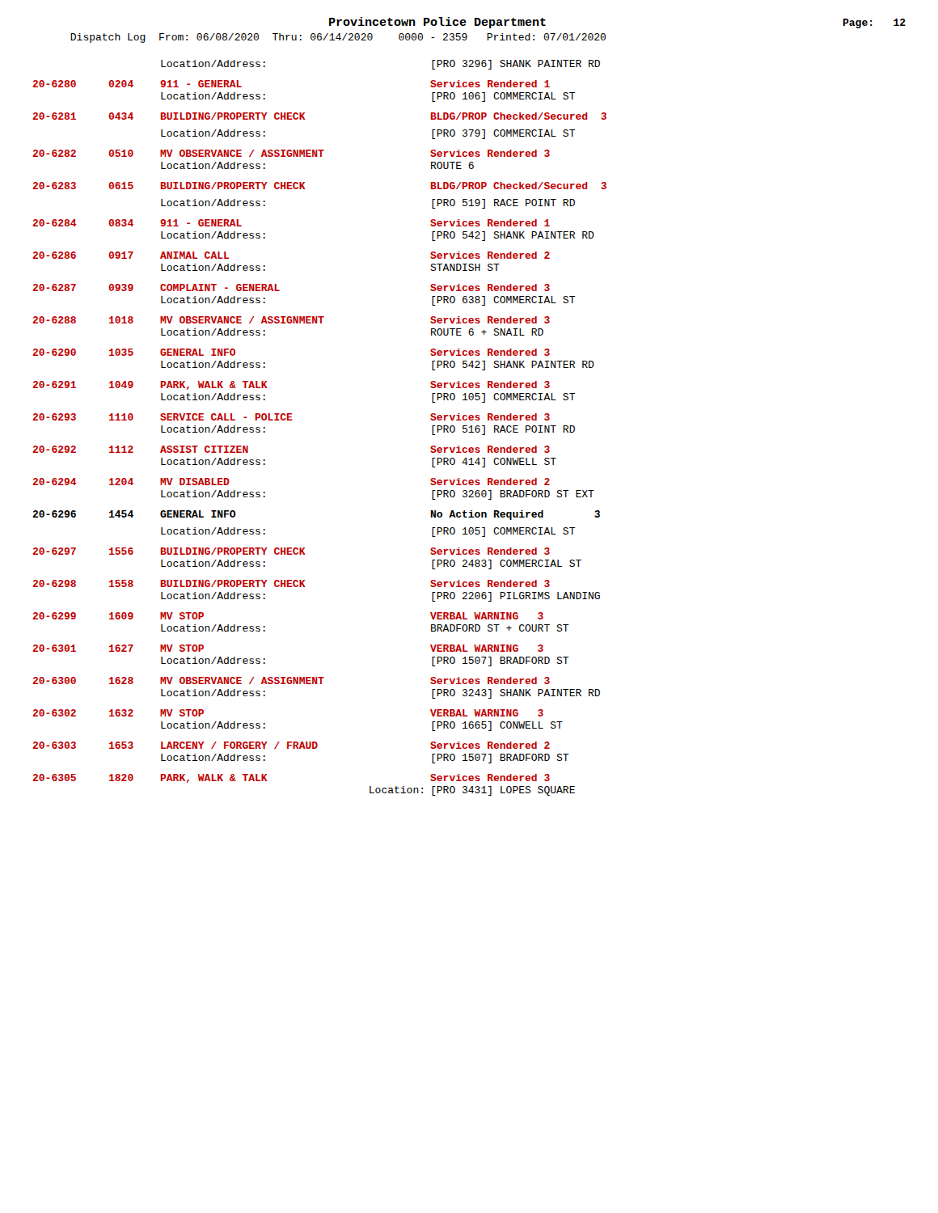Provincetown Police Department
Page: 12
Dispatch Log From: 06/08/2020 Thru: 06/14/2020 0000 - 2359 Printed: 07/01/2020
| | | Location/Address: | [PRO 3296] SHANK PAINTER RD |
| 20-6280 | 0204 | 911 - GENERAL | Services Rendered 1 |
| | | Location/Address: | [PRO 106] COMMERCIAL ST |
| 20-6281 | 0434 | BUILDING/PROPERTY CHECK | BLDG/PROP Checked/Secured 3 |
| | | Location/Address: | [PRO 379] COMMERCIAL ST |
| 20-6282 | 0510 | MV OBSERVANCE / ASSIGNMENT | Services Rendered 3 |
| | | Location/Address: | ROUTE 6 |
| 20-6283 | 0615 | BUILDING/PROPERTY CHECK | BLDG/PROP Checked/Secured 3 |
| | | Location/Address: | [PRO 519] RACE POINT RD |
| 20-6284 | 0834 | 911 - GENERAL | Services Rendered 1 |
| | | Location/Address: | [PRO 542] SHANK PAINTER RD |
| 20-6286 | 0917 | ANIMAL CALL | Services Rendered 2 |
| | | Location/Address: | STANDISH ST |
| 20-6287 | 0939 | COMPLAINT - GENERAL | Services Rendered 3 |
| | | Location/Address: | [PRO 638] COMMERCIAL ST |
| 20-6288 | 1018 | MV OBSERVANCE / ASSIGNMENT | Services Rendered 3 |
| | | Location/Address: | ROUTE 6 + SNAIL RD |
| 20-6290 | 1035 | GENERAL INFO | Services Rendered 3 |
| | | Location/Address: | [PRO 542] SHANK PAINTER RD |
| 20-6291 | 1049 | PARK, WALK & TALK | Services Rendered 3 |
| | | Location/Address: | [PRO 105] COMMERCIAL ST |
| 20-6293 | 1110 | SERVICE CALL - POLICE | Services Rendered 3 |
| | | Location/Address: | [PRO 516] RACE POINT RD |
| 20-6292 | 1112 | ASSIST CITIZEN | Services Rendered 3 |
| | | Location/Address: | [PRO 414] CONWELL ST |
| 20-6294 | 1204 | MV DISABLED | Services Rendered 2 |
| | | Location/Address: | [PRO 3260] BRADFORD ST EXT |
| 20-6296 | 1454 | GENERAL INFO | No Action Required 3 |
| | | Location/Address: | [PRO 105] COMMERCIAL ST |
| 20-6297 | 1556 | BUILDING/PROPERTY CHECK | Services Rendered 3 |
| | | Location/Address: | [PRO 2483] COMMERCIAL ST |
| 20-6298 | 1558 | BUILDING/PROPERTY CHECK | Services Rendered 3 |
| | | Location/Address: | [PRO 2206] PILGRIMS LANDING |
| 20-6299 | 1609 | MV STOP | VERBAL WARNING 3 |
| | | Location/Address: | BRADFORD ST + COURT ST |
| 20-6301 | 1627 | MV STOP | VERBAL WARNING 3 |
| | | Location/Address: | [PRO 1507] BRADFORD ST |
| 20-6300 | 1628 | MV OBSERVANCE / ASSIGNMENT | Services Rendered 3 |
| | | Location/Address: | [PRO 3243] SHANK PAINTER RD |
| 20-6302 | 1632 | MV STOP | VERBAL WARNING 3 |
| | | Location/Address: | [PRO 1665] CONWELL ST |
| 20-6303 | 1653 | LARCENY / FORGERY / FRAUD | Services Rendered 2 |
| | | Location/Address: | [PRO 1507] BRADFORD ST |
| 20-6305 | 1820 | PARK, WALK & TALK | Services Rendered 3 |
| | | Location: | [PRO 3431] LOPES SQUARE |